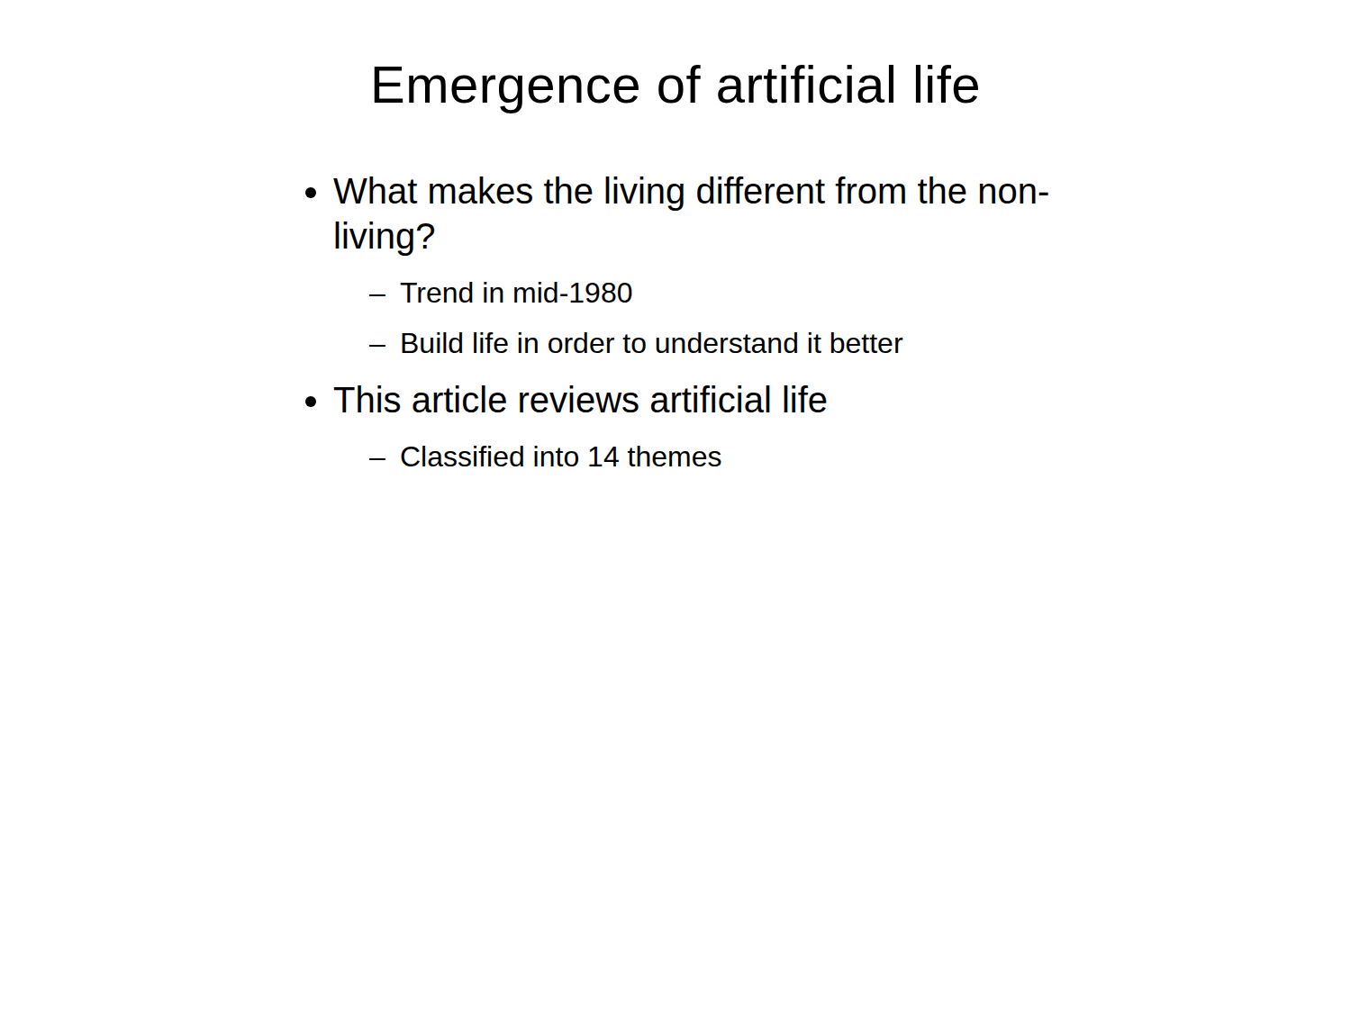Emergence of artificial life
What makes the living different from the non-living?
Trend in mid-1980
Build life in order to understand it better
This article reviews artificial life
Classified into 14 themes